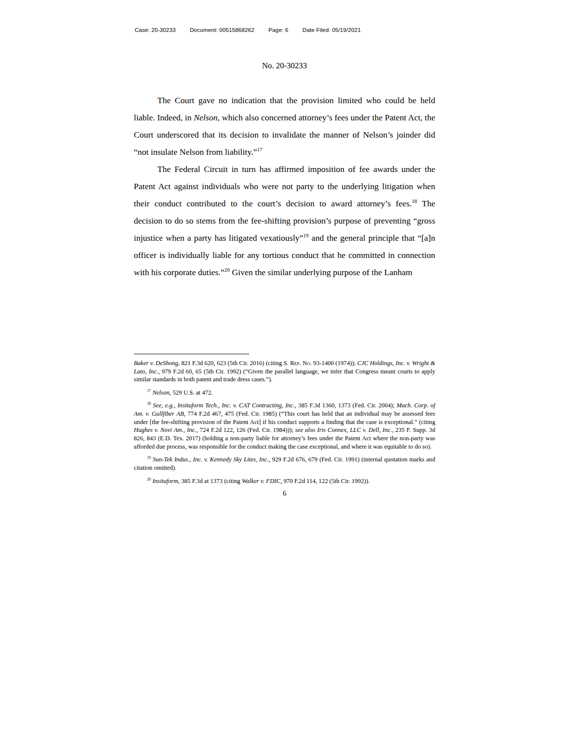Case: 20-30233 Document: 00515868262 Page: 6 Date Filed: 05/19/2021
No. 20-30233
The Court gave no indication that the provision limited who could be held liable. Indeed, in Nelson, which also concerned attorney’s fees under the Patent Act, the Court underscored that its decision to invalidate the manner of Nelson’s joinder did “not insulate Nelson from liability.”17
The Federal Circuit in turn has affirmed imposition of fee awards under the Patent Act against individuals who were not party to the underlying litigation when their conduct contributed to the court’s decision to award attorney’s fees.18 The decision to do so stems from the fee-shifting provision’s purpose of preventing “gross injustice when a party has litigated vexatiously”19 and the general principle that “[a]n officer is individually liable for any tortious conduct that he committed in connection with his corporate duties.”20 Given the similar underlying purpose of the Lanham
Baker v. DeShong, 821 F.3d 620, 623 (5th Cir. 2016) (citing S. Rep. No. 93-1400 (1974)); CJC Holdings, Inc. v. Wright & Lato, Inc., 979 F.2d 60, 65 (5th Cir. 1992) (“Given the parallel language, we infer that Congress meant courts to apply similar standards in both patent and trade dress cases.”).
17 Nelson, 529 U.S. at 472.
18 See, e.g., Insituform Tech., Inc. v. CAT Contracting, Inc., 385 F.3d 1360, 1373 (Fed. Cir. 2004); Mach. Corp. of Am. v. Gullfiber AB, 774 F.2d 467, 475 (Fed. Cir. 1985) (“This court has held that an individual may be assessed fees under [the fee-shifting provision of the Patent Act] if his conduct supports a finding that the case is exceptional.” (citing Hughes v. Novi Am., Inc., 724 F.2d 122, 126 (Fed. Cir. 1984))); see also Iris Connex, LLC v. Dell, Inc., 235 F. Supp. 3d 826, 843 (E.D. Tex. 2017) (holding a non-party liable for attorney’s fees under the Patent Act where the non-party was afforded due process, was responsible for the conduct making the case exceptional, and where it was equitable to do so).
19 Sun-Tek Indus., Inc. v. Kennedy Sky Lites, Inc., 929 F.2d 676, 679 (Fed. Cir. 1991) (internal quotation marks and citation omitted).
20 Insituform, 385 F.3d at 1373 (citing Walker v. FDIC, 970 F.2d 114, 122 (5th Cir. 1992)).
6